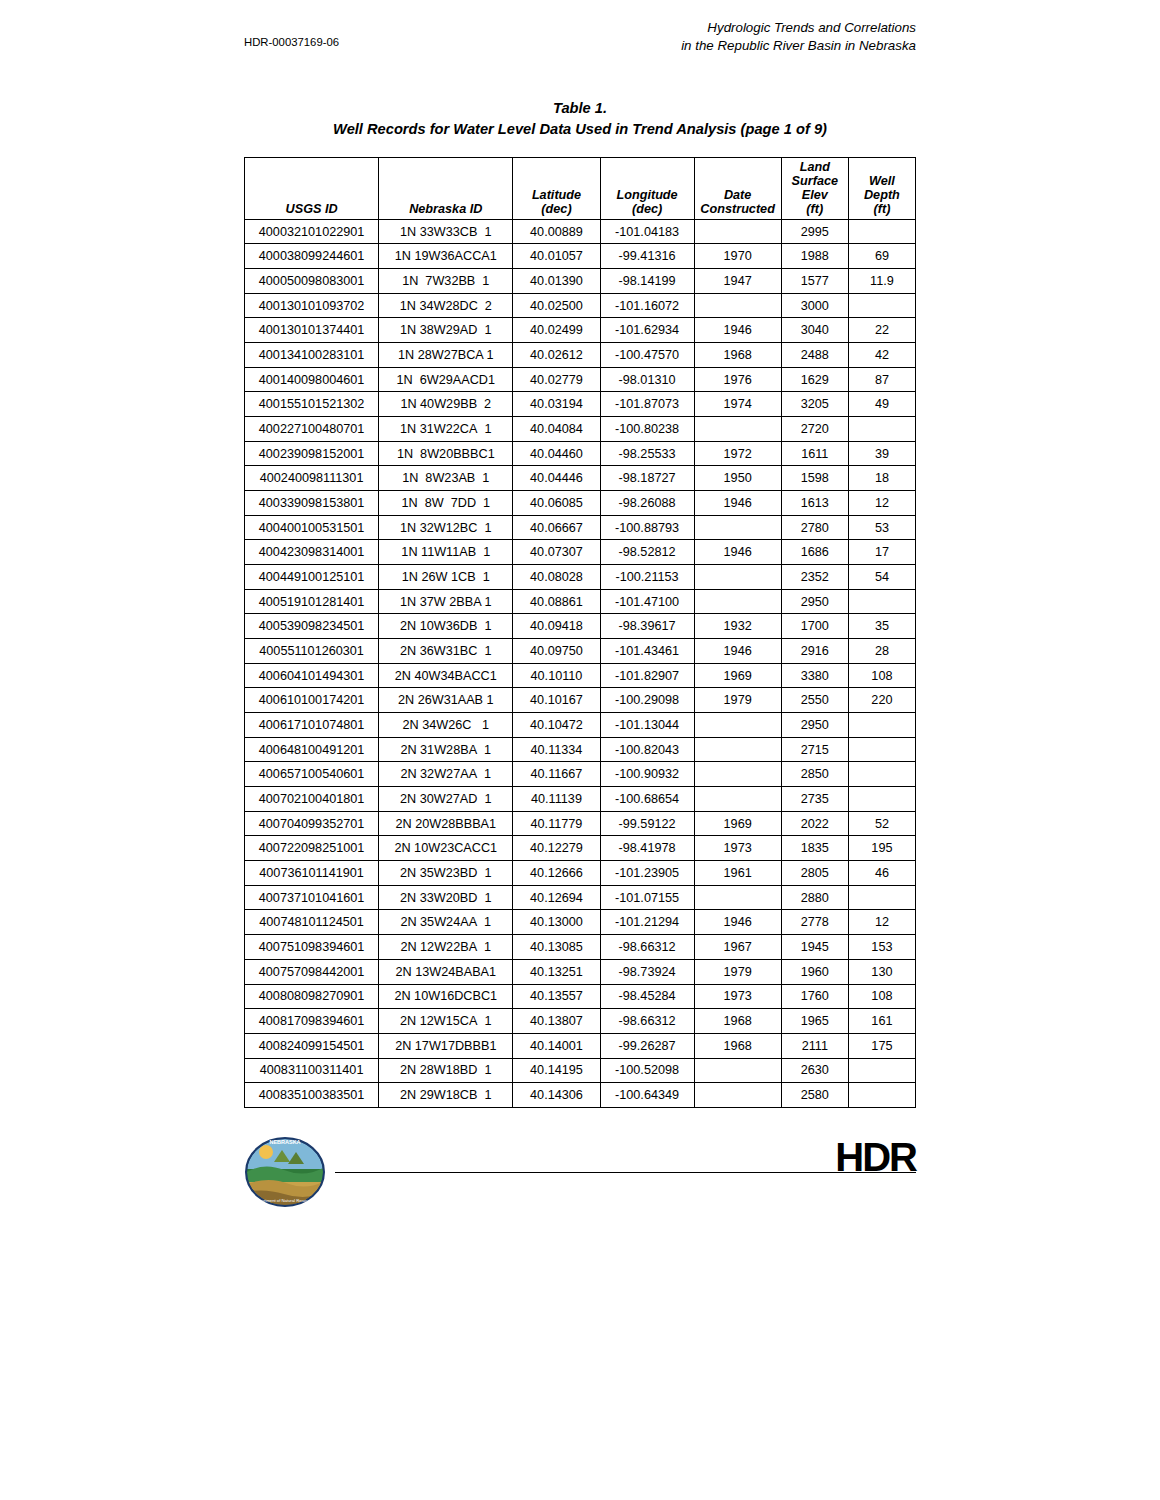HDR-00037169-06
Hydrologic Trends and Correlations
in the Republic River Basin in Nebraska
Table 1.
Well Records for Water Level Data Used in Trend Analysis (page 1 of 9)
| USGS ID | Nebraska ID | Latitude (dec) | Longitude (dec) | Date Constructed | Land Surface Elev (ft) | Well Depth (ft) |
| --- | --- | --- | --- | --- | --- | --- |
| 400032101022901 | 1N 33W33CB 1 | 40.00889 | -101.04183 | | 2995 | |
| 400038099244601 | 1N 19W36ACCA1 | 40.01057 | -99.41316 | 1970 | 1988 | 69 |
| 400050098083001 | 1N 7W32BB 1 | 40.01390 | -98.14199 | 1947 | 1577 | 11.9 |
| 400130101093702 | 1N 34W28DC 2 | 40.02500 | -101.16072 | | 3000 | |
| 400130101374401 | 1N 38W29AD 1 | 40.02499 | -101.62934 | 1946 | 3040 | 22 |
| 400134100283101 | 1N 28W27BCA 1 | 40.02612 | -100.47570 | 1968 | 2488 | 42 |
| 400140098004601 | 1N 6W29AACD1 | 40.02779 | -98.01310 | 1976 | 1629 | 87 |
| 400155101521302 | 1N 40W29BB 2 | 40.03194 | -101.87073 | 1974 | 3205 | 49 |
| 400227100480701 | 1N 31W22CA 1 | 40.04084 | -100.80238 | | 2720 | |
| 400239098152001 | 1N 8W20BBBC1 | 40.04460 | -98.25533 | 1972 | 1611 | 39 |
| 400240098111301 | 1N 8W23AB 1 | 40.04446 | -98.18727 | 1950 | 1598 | 18 |
| 400339098153801 | 1N 8W 7DD 1 | 40.06085 | -98.26088 | 1946 | 1613 | 12 |
| 400400100531501 | 1N 32W12BC 1 | 40.06667 | -100.88793 | | 2780 | 53 |
| 400423098314001 | 1N 11W11AB 1 | 40.07307 | -98.52812 | 1946 | 1686 | 17 |
| 400449100125101 | 1N 26W 1CB 1 | 40.08028 | -100.21153 | | 2352 | 54 |
| 400519101281401 | 1N 37W 2BBA 1 | 40.08861 | -101.47100 | | 2950 | |
| 400539098234501 | 2N 10W36DB 1 | 40.09418 | -98.39617 | 1932 | 1700 | 35 |
| 400551101260301 | 2N 36W31BC 1 | 40.09750 | -101.43461 | 1946 | 2916 | 28 |
| 400604101494301 | 2N 40W34BACC1 | 40.10110 | -101.82907 | 1969 | 3380 | 108 |
| 400610100174201 | 2N 26W31AAB 1 | 40.10167 | -100.29098 | 1979 | 2550 | 220 |
| 400617101074801 | 2N 34W26C 1 | 40.10472 | -101.13044 | | 2950 | |
| 400648100491201 | 2N 31W28BA 1 | 40.11334 | -100.82043 | | 2715 | |
| 400657100540601 | 2N 32W27AA 1 | 40.11667 | -100.90932 | | 2850 | |
| 400702100401801 | 2N 30W27AD 1 | 40.11139 | -100.68654 | | 2735 | |
| 400704099352701 | 2N 20W28BBBA1 | 40.11779 | -99.59122 | 1969 | 2022 | 52 |
| 400722098251001 | 2N 10W23CACC1 | 40.12279 | -98.41978 | 1973 | 1835 | 195 |
| 400736101141901 | 2N 35W23BD 1 | 40.12666 | -101.23905 | 1961 | 2805 | 46 |
| 400737101041601 | 2N 33W20BD 1 | 40.12694 | -101.07155 | | 2880 | |
| 400748101124501 | 2N 35W24AA 1 | 40.13000 | -101.21294 | 1946 | 2778 | 12 |
| 400751098394601 | 2N 12W22BA 1 | 40.13085 | -98.66312 | 1967 | 1945 | 153 |
| 400757098442001 | 2N 13W24BABA1 | 40.13251 | -98.73924 | 1979 | 1960 | 130 |
| 400808098270901 | 2N 10W16DCBC1 | 40.13557 | -98.45284 | 1973 | 1760 | 108 |
| 400817098394601 | 2N 12W15CA 1 | 40.13807 | -98.66312 | 1968 | 1965 | 161 |
| 400824099154501 | 2N 17W17DBBB1 | 40.14001 | -99.26287 | 1968 | 2111 | 175 |
| 400831100311401 | 2N 28W18BD 1 | 40.14195 | -100.52098 | | 2630 | |
| 400835100383501 | 2N 29W18CB 1 | 40.14306 | -100.64349 | | 2580 | |
NEBRASKA Department of Natural Resources
HDR